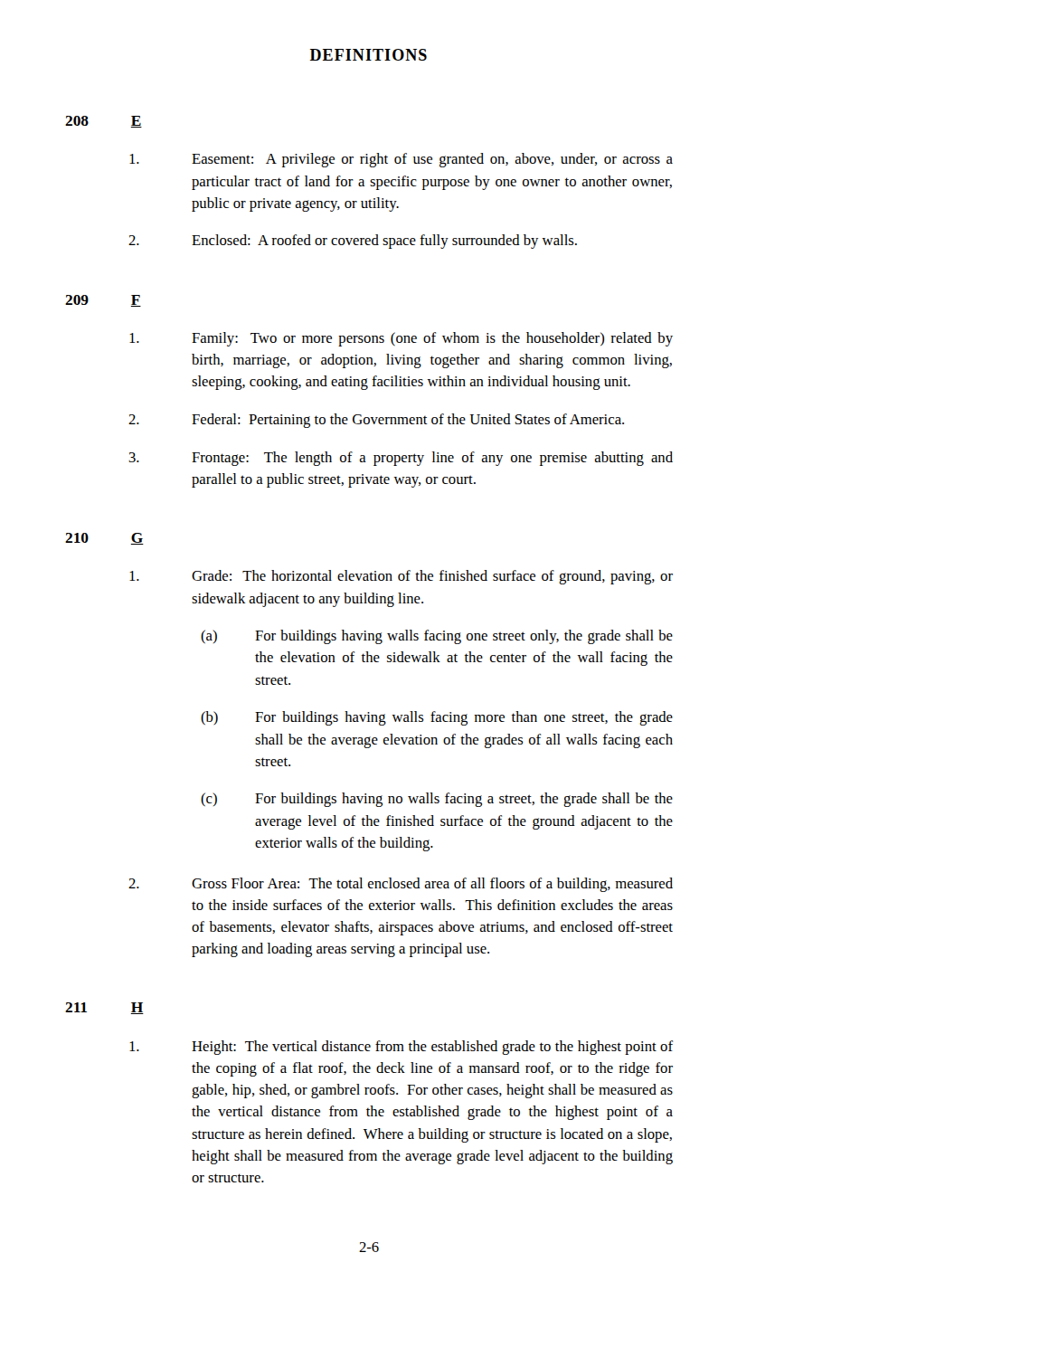DEFINITIONS
208 E
1. Easement: A privilege or right of use granted on, above, under, or across a particular tract of land for a specific purpose by one owner to another owner, public or private agency, or utility.
2. Enclosed: A roofed or covered space fully surrounded by walls.
209 F
1. Family: Two or more persons (one of whom is the householder) related by birth, marriage, or adoption, living together and sharing common living, sleeping, cooking, and eating facilities within an individual housing unit.
2. Federal: Pertaining to the Government of the United States of America.
3. Frontage: The length of a property line of any one premise abutting and parallel to a public street, private way, or court.
210 G
1. Grade: The horizontal elevation of the finished surface of ground, paving, or sidewalk adjacent to any building line.
(a) For buildings having walls facing one street only, the grade shall be the elevation of the sidewalk at the center of the wall facing the street.
(b) For buildings having walls facing more than one street, the grade shall be the average elevation of the grades of all walls facing each street.
(c) For buildings having no walls facing a street, the grade shall be the average level of the finished surface of the ground adjacent to the exterior walls of the building.
2. Gross Floor Area: The total enclosed area of all floors of a building, measured to the inside surfaces of the exterior walls. This definition excludes the areas of basements, elevator shafts, airspaces above atriums, and enclosed off-street parking and loading areas serving a principal use.
211 H
1. Height: The vertical distance from the established grade to the highest point of the coping of a flat roof, the deck line of a mansard roof, or to the ridge for gable, hip, shed, or gambrel roofs. For other cases, height shall be measured as the vertical distance from the established grade to the highest point of a structure as herein defined. Where a building or structure is located on a slope, height shall be measured from the average grade level adjacent to the building or structure.
2-6